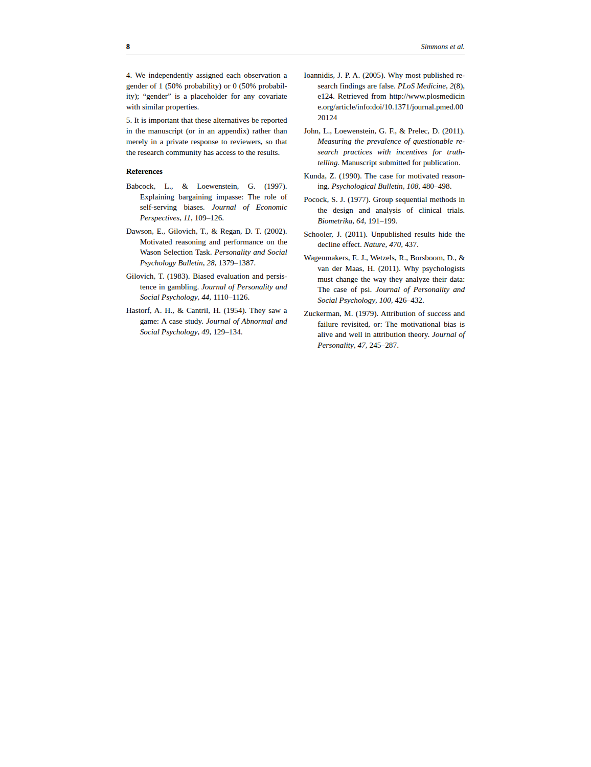8 Simmons et al.
4. We independently assigned each observation a gender of 1 (50% probability) or 0 (50% probability); “gender” is a placeholder for any covariate with similar properties.
5. It is important that these alternatives be reported in the manuscript (or in an appendix) rather than merely in a private response to reviewers, so that the research community has access to the results.
References
Babcock, L., & Loewenstein, G. (1997). Explaining bargaining impasse: The role of self-serving biases. Journal of Economic Perspectives, 11, 109–126.
Dawson, E., Gilovich, T., & Regan, D. T. (2002). Motivated reasoning and performance on the Wason Selection Task. Personality and Social Psychology Bulletin, 28, 1379–1387.
Gilovich, T. (1983). Biased evaluation and persistence in gambling. Journal of Personality and Social Psychology, 44, 1110–1126.
Hastorf, A. H., & Cantril, H. (1954). They saw a game: A case study. Journal of Abnormal and Social Psychology, 49, 129–134.
Ioannidis, J. P. A. (2005). Why most published research findings are false. PLoS Medicine, 2(8), e124. Retrieved from http://www.plosmedicine.org/article/info:doi/10.1371/journal.pmed.0020124
John, L., Loewenstein, G. F., & Prelec, D. (2011). Measuring the prevalence of questionable research practices with incentives for truth-telling. Manuscript submitted for publication.
Kunda, Z. (1990). The case for motivated reasoning. Psychological Bulletin, 108, 480–498.
Pocock, S. J. (1977). Group sequential methods in the design and analysis of clinical trials. Biometrika, 64, 191–199.
Schooler, J. (2011). Unpublished results hide the decline effect. Nature, 470, 437.
Wagenmakers, E. J., Wetzels, R., Borsboom, D., & van der Maas, H. (2011). Why psychologists must change the way they analyze their data: The case of psi. Journal of Personality and Social Psychology, 100, 426–432.
Zuckerman, M. (1979). Attribution of success and failure revisited, or: The motivational bias is alive and well in attribution theory. Journal of Personality, 47, 245–287.